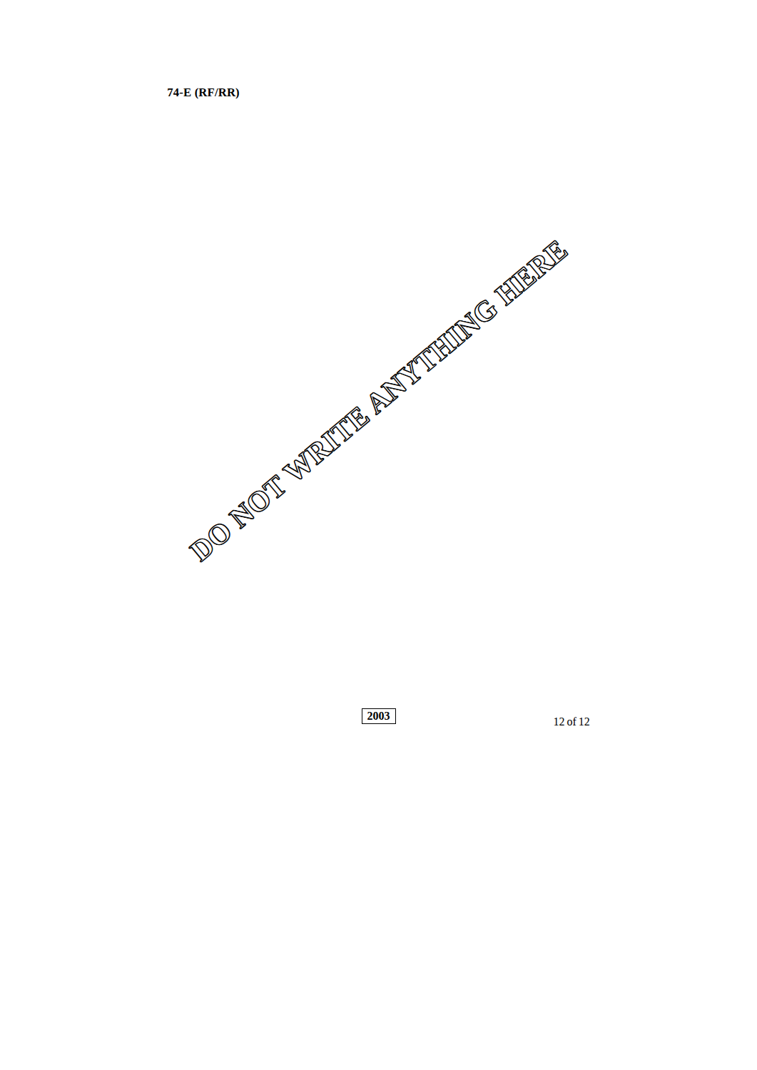74-E (RF/RR)
DO NOT WRITE ANYTHING HERE
2003 12of12